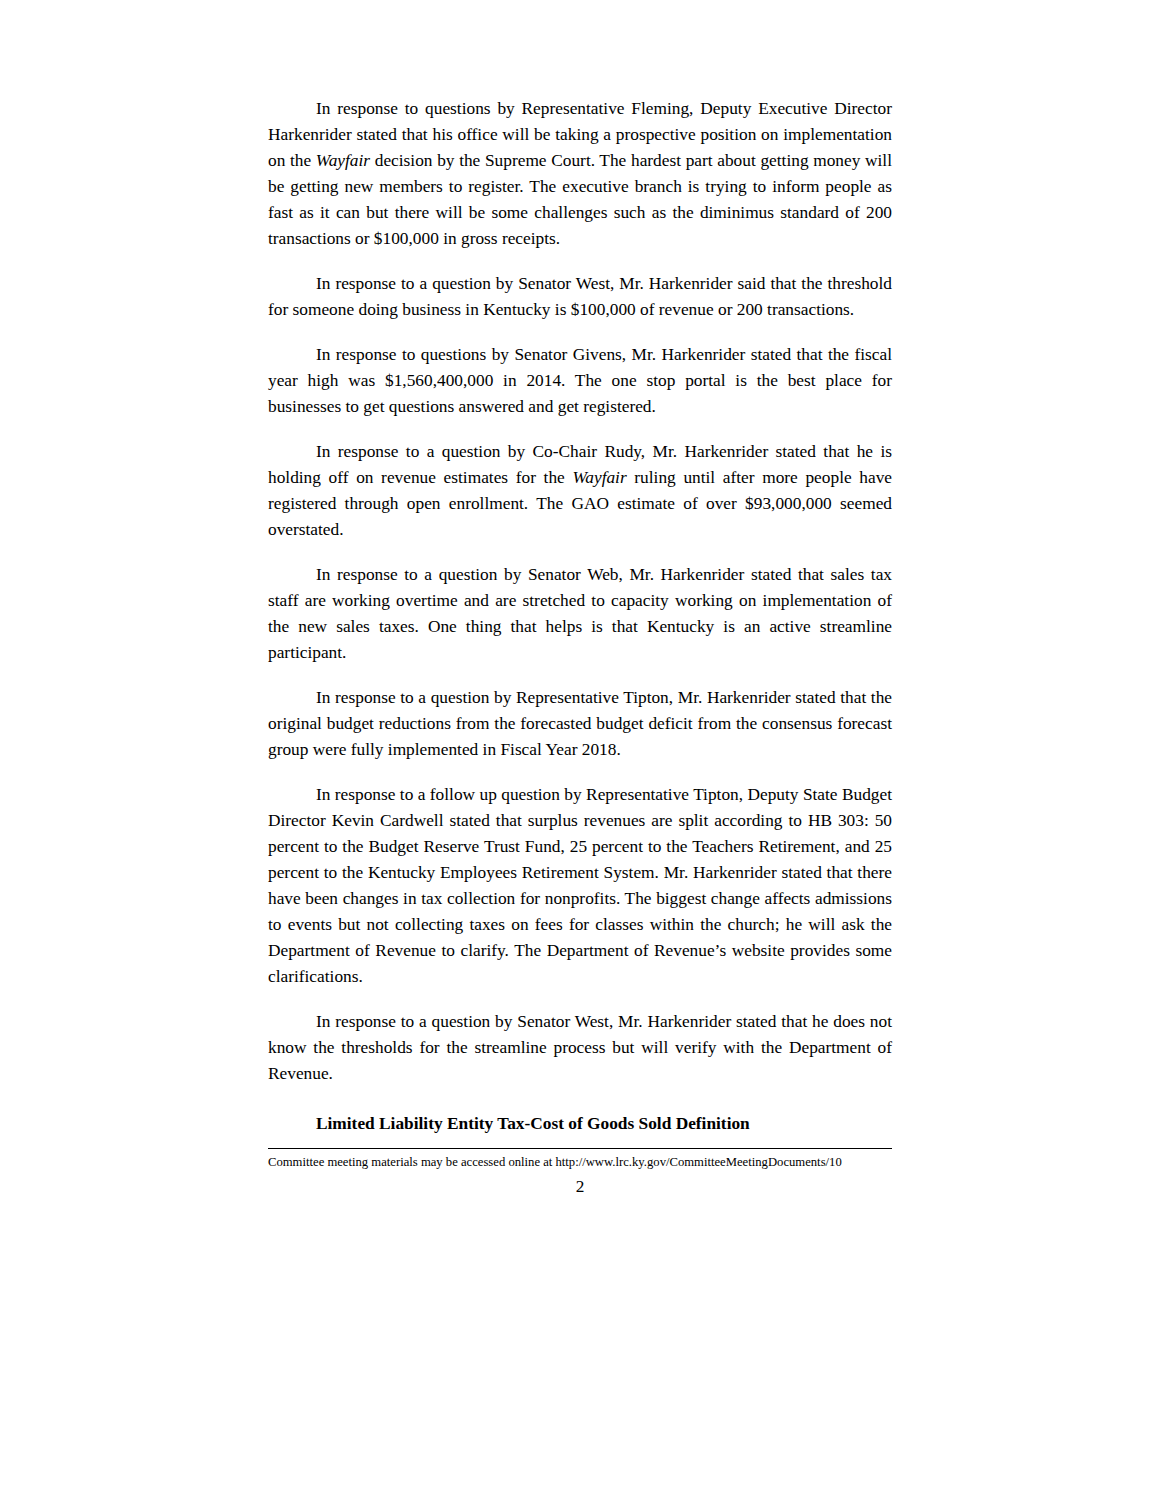In response to questions by Representative Fleming, Deputy Executive Director Harkenrider stated that his office will be taking a prospective position on implementation on the Wayfair decision by the Supreme Court. The hardest part about getting money will be getting new members to register. The executive branch is trying to inform people as fast as it can but there will be some challenges such as the diminimus standard of 200 transactions or $100,000 in gross receipts.
In response to a question by Senator West, Mr. Harkenrider said that the threshold for someone doing business in Kentucky is $100,000 of revenue or 200 transactions.
In response to questions by Senator Givens, Mr. Harkenrider stated that the fiscal year high was $1,560,400,000 in 2014. The one stop portal is the best place for businesses to get questions answered and get registered.
In response to a question by Co-Chair Rudy, Mr. Harkenrider stated that he is holding off on revenue estimates for the Wayfair ruling until after more people have registered through open enrollment. The GAO estimate of over $93,000,000 seemed overstated.
In response to a question by Senator Web, Mr. Harkenrider stated that sales tax staff are working overtime and are stretched to capacity working on implementation of the new sales taxes. One thing that helps is that Kentucky is an active streamline participant.
In response to a question by Representative Tipton, Mr. Harkenrider stated that the original budget reductions from the forecasted budget deficit from the consensus forecast group were fully implemented in Fiscal Year 2018.
In response to a follow up question by Representative Tipton, Deputy State Budget Director Kevin Cardwell stated that surplus revenues are split according to HB 303: 50 percent to the Budget Reserve Trust Fund, 25 percent to the Teachers Retirement, and 25 percent to the Kentucky Employees Retirement System. Mr. Harkenrider stated that there have been changes in tax collection for nonprofits. The biggest change affects admissions to events but not collecting taxes on fees for classes within the church; he will ask the Department of Revenue to clarify. The Department of Revenue’s website provides some clarifications.
In response to a question by Senator West, Mr. Harkenrider stated that he does not know the thresholds for the streamline process but will verify with the Department of Revenue.
Limited Liability Entity Tax-Cost of Goods Sold Definition
Committee meeting materials may be accessed online at http://www.lrc.ky.gov/CommitteeMeetingDocuments/10
2